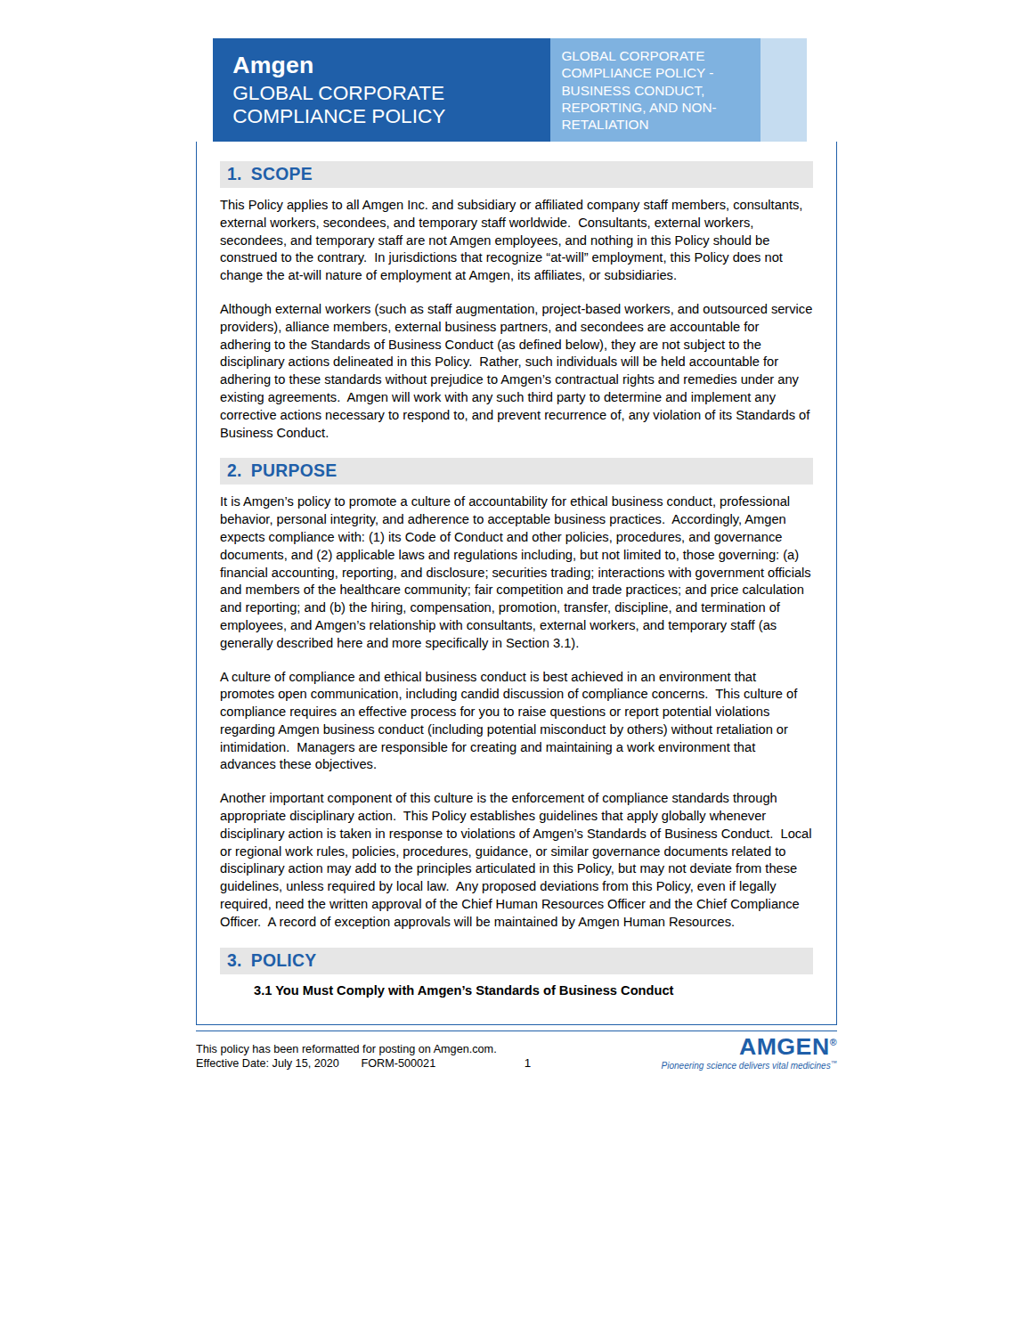Amgen
GLOBAL CORPORATE
COMPLIANCE POLICY
GLOBAL CORPORATE COMPLIANCE POLICY - BUSINESS CONDUCT, REPORTING, AND NON-RETALIATION
1. SCOPE
This Policy applies to all Amgen Inc. and subsidiary or affiliated company staff members, consultants, external workers, secondees, and temporary staff worldwide. Consultants, external workers, secondees, and temporary staff are not Amgen employees, and nothing in this Policy should be construed to the contrary. In jurisdictions that recognize “at-will” employment, this Policy does not change the at-will nature of employment at Amgen, its affiliates, or subsidiaries.
Although external workers (such as staff augmentation, project-based workers, and outsourced service providers), alliance members, external business partners, and secondees are accountable for adhering to the Standards of Business Conduct (as defined below), they are not subject to the disciplinary actions delineated in this Policy. Rather, such individuals will be held accountable for adhering to these standards without prejudice to Amgen’s contractual rights and remedies under any existing agreements. Amgen will work with any such third party to determine and implement any corrective actions necessary to respond to, and prevent recurrence of, any violation of its Standards of Business Conduct.
2. PURPOSE
It is Amgen’s policy to promote a culture of accountability for ethical business conduct, professional behavior, personal integrity, and adherence to acceptable business practices. Accordingly, Amgen expects compliance with: (1) its Code of Conduct and other policies, procedures, and governance documents, and (2) applicable laws and regulations including, but not limited to, those governing: (a) financial accounting, reporting, and disclosure; securities trading; interactions with government officials and members of the healthcare community; fair competition and trade practices; and price calculation and reporting; and (b) the hiring, compensation, promotion, transfer, discipline, and termination of employees, and Amgen’s relationship with consultants, external workers, and temporary staff (as generally described here and more specifically in Section 3.1).
A culture of compliance and ethical business conduct is best achieved in an environment that promotes open communication, including candid discussion of compliance concerns. This culture of compliance requires an effective process for you to raise questions or report potential violations regarding Amgen business conduct (including potential misconduct by others) without retaliation or intimidation. Managers are responsible for creating and maintaining a work environment that advances these objectives.
Another important component of this culture is the enforcement of compliance standards through appropriate disciplinary action. This Policy establishes guidelines that apply globally whenever disciplinary action is taken in response to violations of Amgen’s Standards of Business Conduct. Local or regional work rules, policies, procedures, guidance, or similar governance documents related to disciplinary action may add to the principles articulated in this Policy, but may not deviate from these guidelines, unless required by local law. Any proposed deviations from this Policy, even if legally required, need the written approval of the Chief Human Resources Officer and the Chief Compliance Officer. A record of exception approvals will be maintained by Amgen Human Resources.
3. POLICY
3.1 You Must Comply with Amgen’s Standards of Business Conduct
This policy has been reformatted for posting on Amgen.com.
Effective Date: July 15, 2020 FORM-500021
1
AMGEN®
Pioneering science delivers vital medicines™